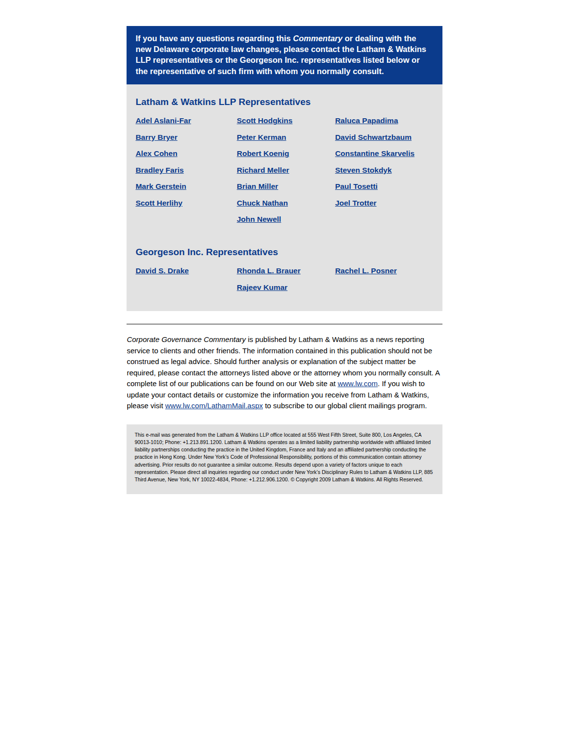If you have any questions regarding this Commentary or dealing with the new Delaware corporate law changes, please contact the Latham & Watkins LLP representatives or the Georgeson Inc. representatives listed below or the representative of such firm with whom you normally consult.
Latham & Watkins LLP Representatives
| Adel Aslani-Far | Scott Hodgkins | Raluca Papadima |
| Barry Bryer | Peter Kerman | David Schwartzbaum |
| Alex Cohen | Robert Koenig | Constantine Skarvelis |
| Bradley Faris | Richard Meller | Steven Stokdyk |
| Mark Gerstein | Brian Miller | Paul Tosetti |
| Scott Herlihy | Chuck Nathan | Joel Trotter |
| | John Newell | |
Georgeson Inc. Representatives
| David S. Drake | Rhonda L. Brauer | Rachel L. Posner |
| | Rajeev Kumar | |
Corporate Governance Commentary is published by Latham & Watkins as a news reporting service to clients and other friends. The information contained in this publication should not be construed as legal advice. Should further analysis or explanation of the subject matter be required, please contact the attorneys listed above or the attorney whom you normally consult. A complete list of our publications can be found on our Web site at www.lw.com. If you wish to update your contact details or customize the information you receive from Latham & Watkins, please visit www.lw.com/LathamMail.aspx to subscribe to our global client mailings program.
This e-mail was generated from the Latham & Watkins LLP office located at 555 West Fifth Street, Suite 800, Los Angeles, CA 90013-1010; Phone: +1.213.891.1200. Latham & Watkins operates as a limited liability partnership worldwide with affiliated limited liability partnerships conducting the practice in the United Kingdom, France and Italy and an affiliated partnership conducting the practice in Hong Kong. Under New York’s Code of Professional Responsibility, portions of this communication contain attorney advertising. Prior results do not guarantee a similar outcome. Results depend upon a variety of factors unique to each representation. Please direct all inquiries regarding our conduct under New York’s Disciplinary Rules to Latham & Watkins LLP, 885 Third Avenue, New York, NY 10022-4834, Phone: +1.212.906.1200. © Copyright 2009 Latham & Watkins. All Rights Reserved.